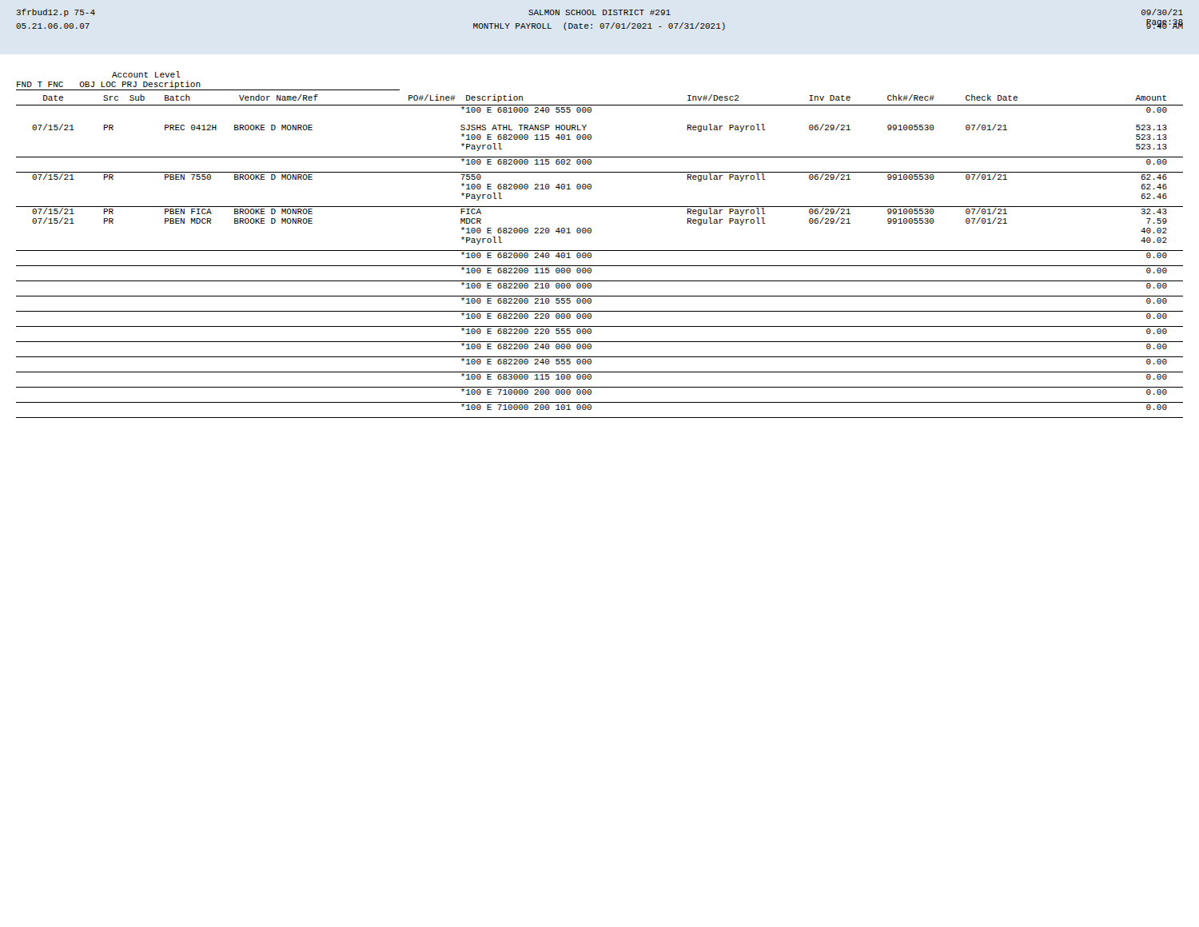3frbud12.p 75-4
05.21.06.00.07
SALMON SCHOOL DISTRICT #291
MONTHLY PAYROLL (Date: 07/01/2021 - 07/31/2021)
09/30/21
9:40 AM
Page:38
Account Level
FND T FNC OBJ LOC PRJ Description
| Date | Src | Sub | Batch | Vendor Name/Ref | PO#/Line# | Description | Inv#/Desc2 | Inv Date | Chk#/Rec# | Check Date | Amount |
| | | | | | | *100 E 681000 240 555 000 | | | | | 0.00 |
| 07/15/21 | PR | | PREC 0412H | BROOKE D MONROE | | SJSHS ATHL TRANSP HOURLY | Regular Payroll | 06/29/21 | 991005530 | 07/01/21 | 523.13 |
| | | | | | | *100 E 682000 115 401 000 | | | | | 523.13 |
| | | | | | | *Payroll | | | | | 523.13 |
| | | | | | | *100 E 682000 115 602 000 | | | | | 0.00 |
| 07/15/21 | PR | | PBEN 7550 | BROOKE D MONROE | | 7550 | Regular Payroll | 06/29/21 | 991005530 | 07/01/21 | 62.46 |
| | | | | | | *100 E 682000 210 401 000 | | | | | 62.46 |
| | | | | | | *Payroll | | | | | 62.46 |
| 07/15/21 | PR | | PBEN FICA | BROOKE D MONROE | | FICA | Regular Payroll | 06/29/21 | 991005530 | 07/01/21 | 32.43 |
| 07/15/21 | PR | | PBEN MDCR | BROOKE D MONROE | | MDCR | Regular Payroll | 06/29/21 | 991005530 | 07/01/21 | 7.59 |
| | | | | | | *100 E 682000 220 401 000 | | | | | 40.02 |
| | | | | | | *Payroll | | | | | 40.02 |
| | | | | | | *100 E 682000 240 401 000 | | | | | 0.00 |
| | | | | | | *100 E 682200 115 000 000 | | | | | 0.00 |
| | | | | | | *100 E 682200 210 000 000 | | | | | 0.00 |
| | | | | | | *100 E 682200 210 555 000 | | | | | 0.00 |
| | | | | | | *100 E 682200 220 000 000 | | | | | 0.00 |
| | | | | | | *100 E 682200 220 555 000 | | | | | 0.00 |
| | | | | | | *100 E 682200 240 000 000 | | | | | 0.00 |
| | | | | | | *100 E 682200 240 555 000 | | | | | 0.00 |
| | | | | | | *100 E 683000 115 100 000 | | | | | 0.00 |
| | | | | | | *100 E 710000 200 000 000 | | | | | 0.00 |
| | | | | | | *100 E 710000 200 101 000 | | | | | 0.00 |